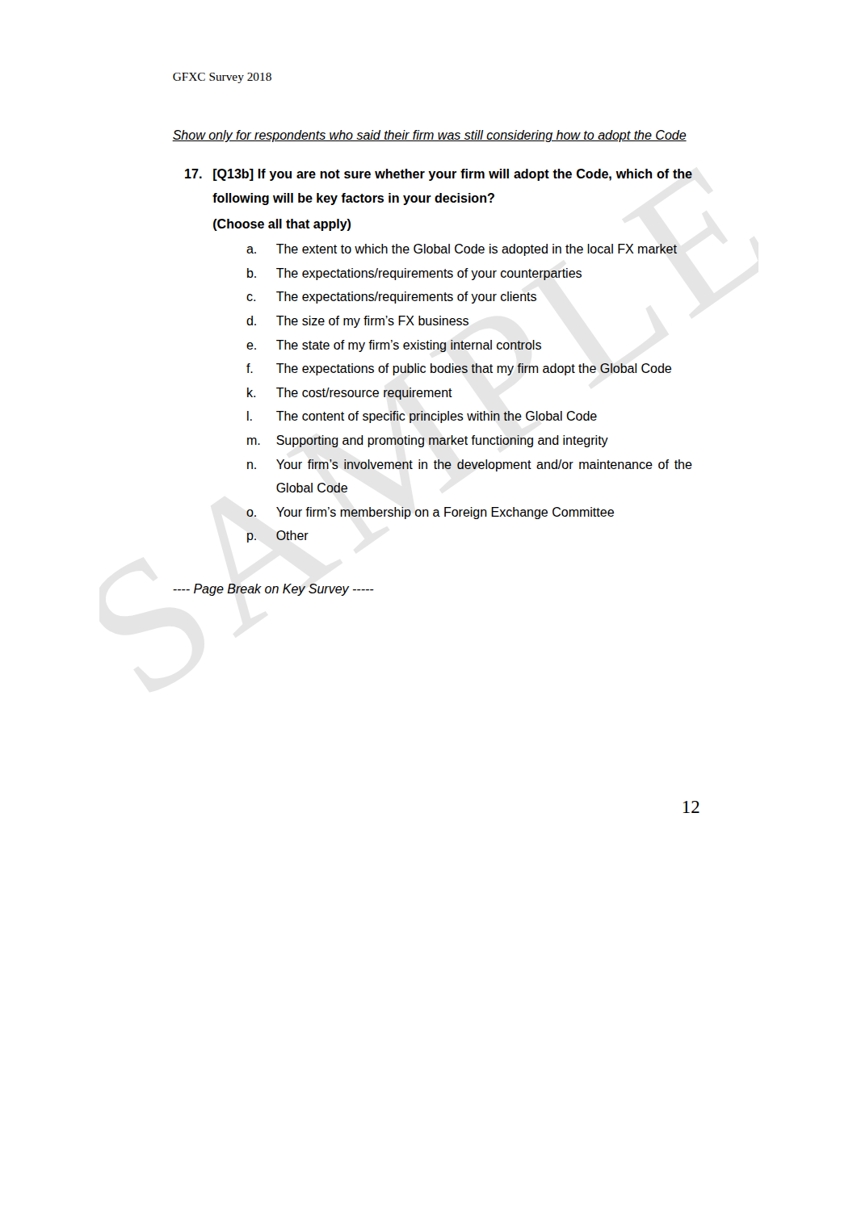SAMPLE
GFXC Survey 2018
Show only for respondents who said their firm was still considering how to adopt the Code
[Q13b] If you are not sure whether your firm will adopt the Code, which of the following will be key factors in your decision?
(Choose all that apply)
a. The extent to which the Global Code is adopted in the local FX market
b. The expectations/requirements of your counterparties
c. The expectations/requirements of your clients
d. The size of my firm’s FX business
e. The state of my firm’s existing internal controls
f. The expectations of public bodies that my firm adopt the Global Code
k. The cost/resource requirement
l. The content of specific principles within the Global Code
m. Supporting and promoting market functioning and integrity
n. Your firm’s involvement in the development and/or maintenance of the Global Code
o. Your firm’s membership on a Foreign Exchange Committee
p. Other
---- Page Break on Key Survey -----
12